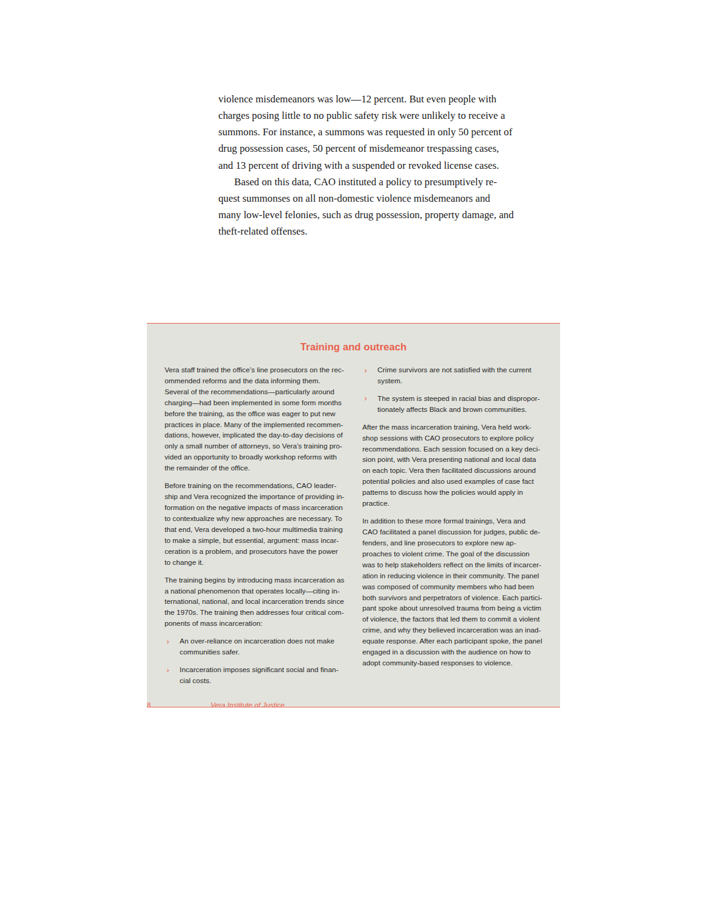violence misdemeanors was low—12 percent. But even people with charges posing little to no public safety risk were unlikely to receive a summons. For instance, a summons was requested in only 50 percent of drug possession cases, 50 percent of misdemeanor trespassing cases, and 13 percent of driving with a suspended or revoked license cases.
Based on this data, CAO instituted a policy to presumptively request summonses on all non-domestic violence misdemeanors and many low-level felonies, such as drug possession, property damage, and theft-related offenses.
Training and outreach
Vera staff trained the office’s line prosecutors on the recommended reforms and the data informing them. Several of the recommendations—particularly around charging—had been implemented in some form months before the training, as the office was eager to put new practices in place. Many of the implemented recommendations, however, implicated the day-to-day decisions of only a small number of attorneys, so Vera’s training provided an opportunity to broadly workshop reforms with the remainder of the office.
Before training on the recommendations, CAO leadership and Vera recognized the importance of providing information on the negative impacts of mass incarceration to contextualize why new approaches are necessary. To that end, Vera developed a two-hour multimedia training to make a simple, but essential, argument: mass incarceration is a problem, and prosecutors have the power to change it.
The training begins by introducing mass incarceration as a national phenomenon that operates locally—citing international, national, and local incarceration trends since the 1970s. The training then addresses four critical components of mass incarceration:
An over-reliance on incarceration does not make communities safer.
Incarceration imposes significant social and financial costs.
Crime survivors are not satisfied with the current system.
The system is steeped in racial bias and disproportionately affects Black and brown communities.
After the mass incarceration training, Vera held workshop sessions with CAO prosecutors to explore policy recommendations. Each session focused on a key decision point, with Vera presenting national and local data on each topic. Vera then facilitated discussions around potential policies and also used examples of case fact patterns to discuss how the policies would apply in practice.
In addition to these more formal trainings, Vera and CAO facilitated a panel discussion for judges, public defenders, and line prosecutors to explore new approaches to violent crime. The goal of the discussion was to help stakeholders reflect on the limits of incarceration in reducing violence in their community. The panel was composed of community members who had been both survivors and perpetrators of violence. Each participant spoke about unresolved trauma from being a victim of violence, the factors that led them to commit a violent crime, and why they believed incarceration was an inadequate response. After each participant spoke, the panel engaged in a discussion with the audience on how to adopt community-based responses to violence.
8 Vera Institute of Justice